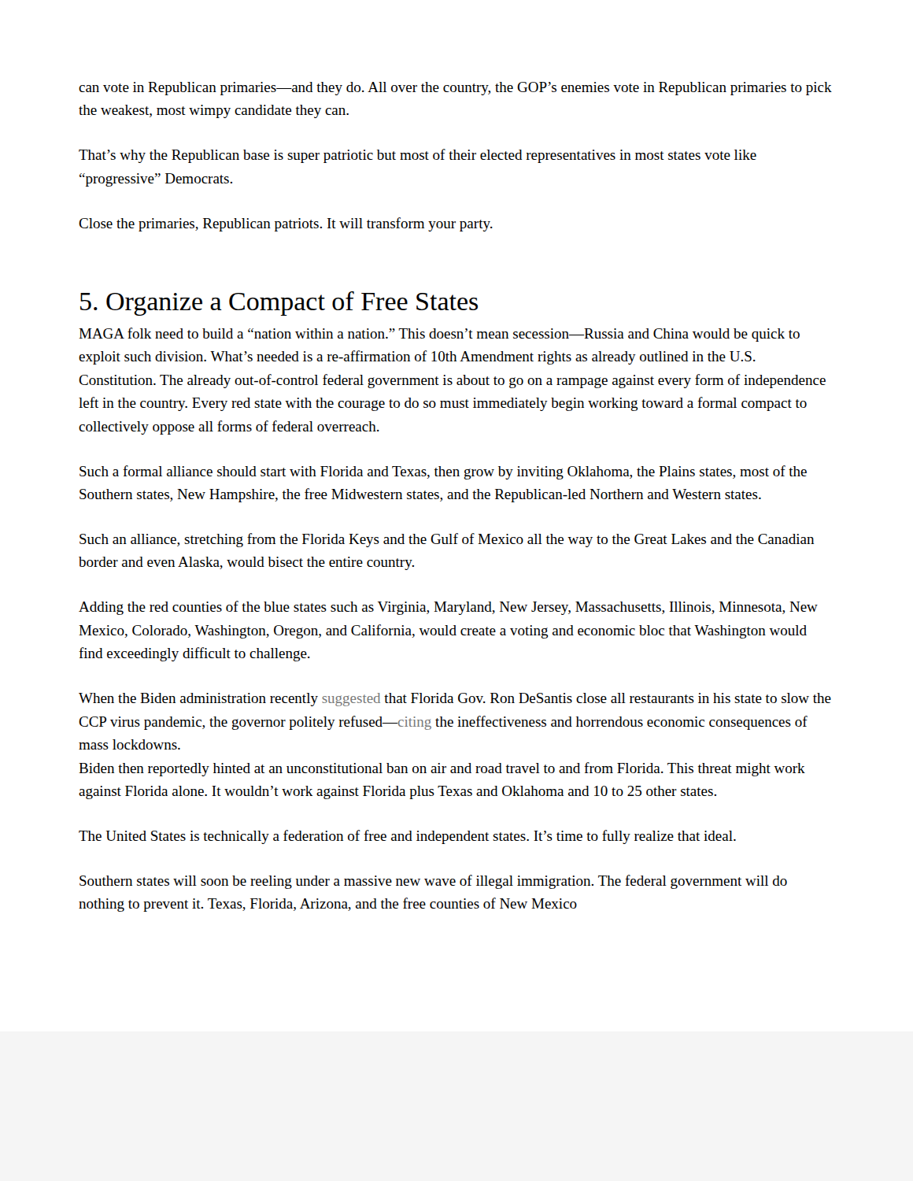can vote in Republican primaries—and they do. All over the country, the GOP’s enemies vote in Republican primaries to pick the weakest, most wimpy candidate they can.
That’s why the Republican base is super patriotic but most of their elected representatives in most states vote like “progressive” Democrats.
Close the primaries, Republican patriots. It will transform your party.
5. Organize a Compact of Free States
MAGA folk need to build a “nation within a nation.” This doesn’t mean secession—Russia and China would be quick to exploit such division. What’s needed is a re-affirmation of 10th Amendment rights as already outlined in the U.S. Constitution. The already out-of-control federal government is about to go on a rampage against every form of independence left in the country. Every red state with the courage to do so must immediately begin working toward a formal compact to collectively oppose all forms of federal overreach.
Such a formal alliance should start with Florida and Texas, then grow by inviting Oklahoma, the Plains states, most of the Southern states, New Hampshire, the free Midwestern states, and the Republican-led Northern and Western states.
Such an alliance, stretching from the Florida Keys and the Gulf of Mexico all the way to the Great Lakes and the Canadian border and even Alaska, would bisect the entire country.
Adding the red counties of the blue states such as Virginia, Maryland, New Jersey, Massachusetts, Illinois, Minnesota, New Mexico, Colorado, Washington, Oregon, and California, would create a voting and economic bloc that Washington would find exceedingly difficult to challenge.
When the Biden administration recently suggested that Florida Gov. Ron DeSantis close all restaurants in his state to slow the CCP virus pandemic, the governor politely refused—citing the ineffectiveness and horrendous economic consequences of mass lockdowns.
Biden then reportedly hinted at an unconstitutional ban on air and road travel to and from Florida. This threat might work against Florida alone. It wouldn’t work against Florida plus Texas and Oklahoma and 10 to 25 other states.
The United States is technically a federation of free and independent states. It’s time to fully realize that ideal.
Southern states will soon be reeling under a massive new wave of illegal immigration. The federal government will do nothing to prevent it. Texas, Florida, Arizona, and the free counties of New Mexico